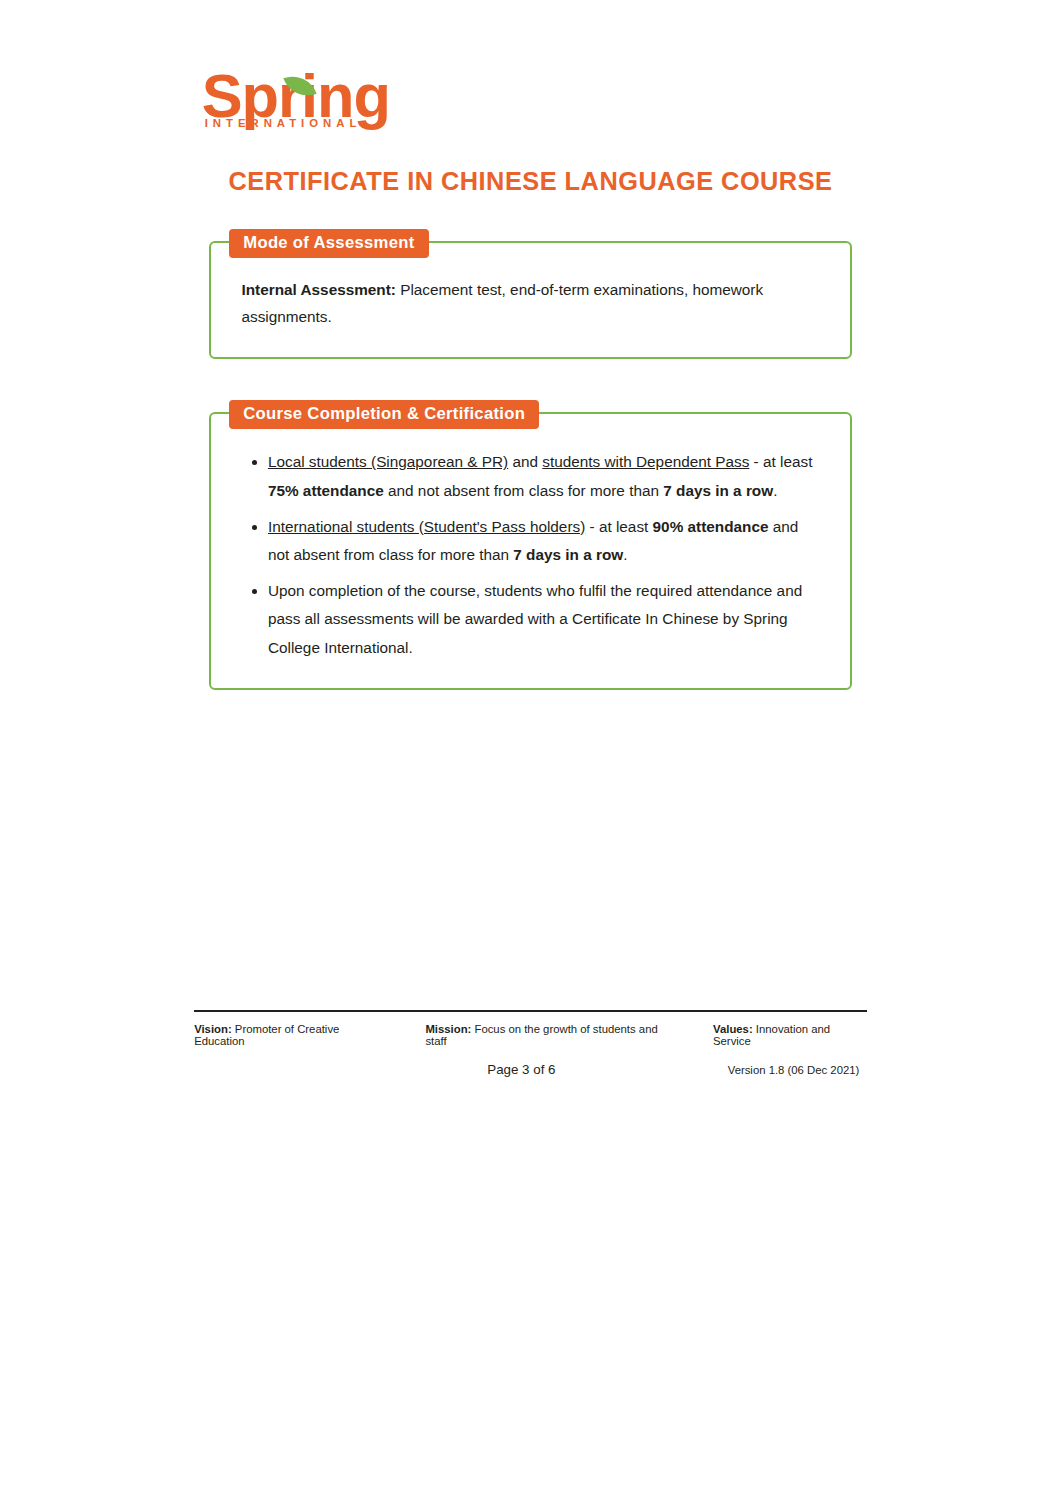Spr ing
INTERNATIONAL
CERTIFICATE IN CHINESE LANGUAGE COURSE
Mode of Assessment
Internal Assessment: Placement test, end-of-term examinations, homework assignments.
Course Completion & Certification
Local students (Singaporean & PR) and students with Dependent Pass - at least 75% attendance and not absent from class for more than 7 days in a row.
International students (Student's Pass holders) - at least 90% attendance and not absent from class for more than 7 days in a row.
Upon completion of the course, students who fulfil the required attendance and pass all assessments will be awarded with a Certificate In Chinese by Spring College International.
Vision: Promoter of Creative Education Mission: Focus on the growth of students and staff Values: Innovation and Service
Page 3 of 6 Version 1.8 (06 Dec 2021)